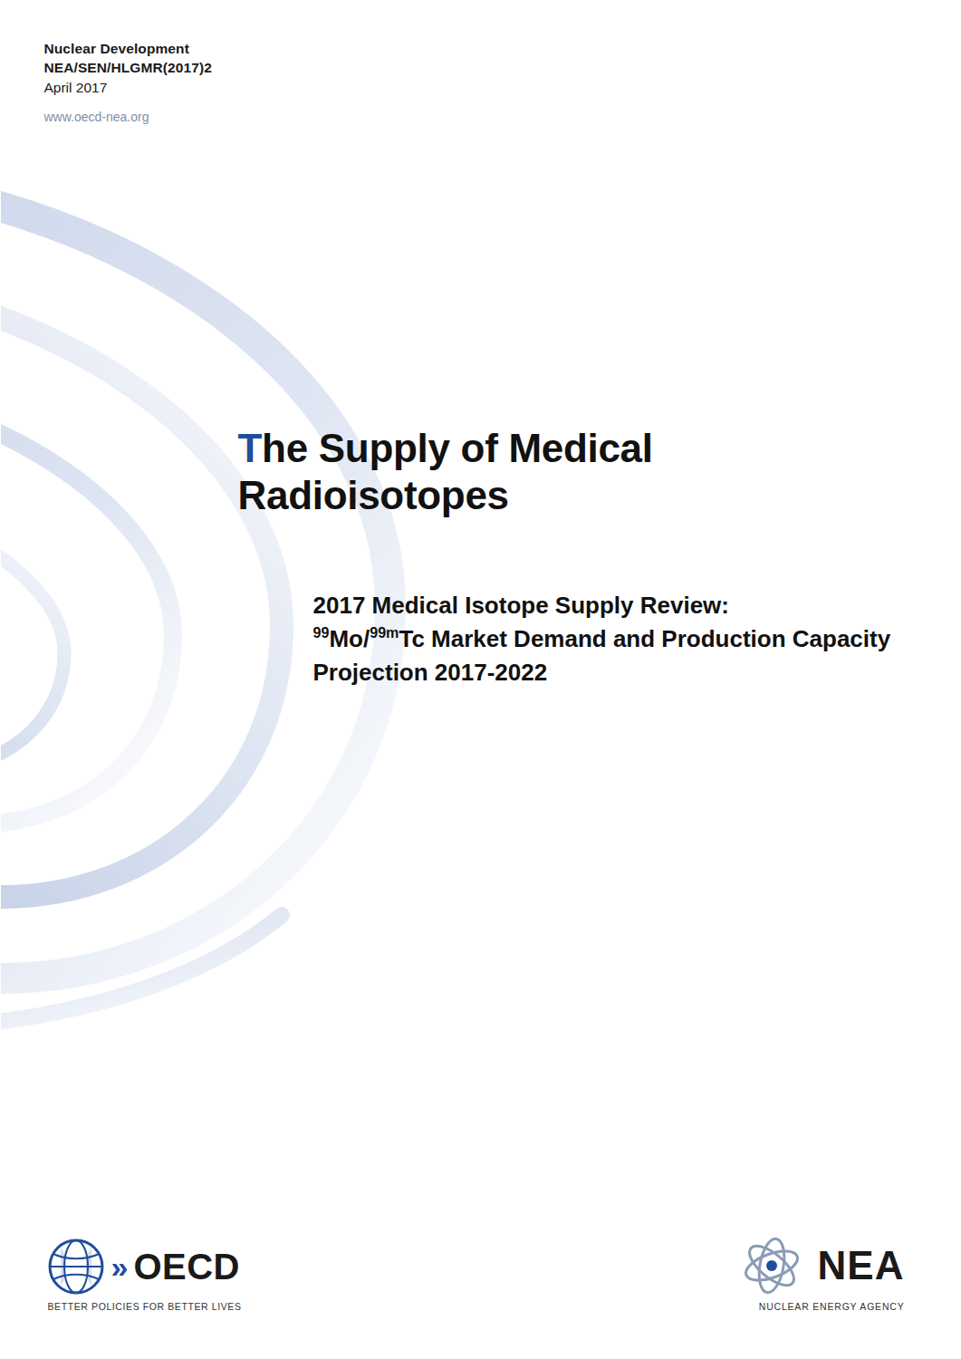Nuclear Development
NEA/SEN/HLGMR(2017)2
April 2017
www.oecd-nea.org
The Supply of Medical Radioisotopes
2017 Medical Isotope Supply Review:
99Mo/99mTc Market Demand and Production Capacity Projection 2017-2022
» OECD
BETTER POLICIES FOR BETTER LIVES
NEA
NUCLEAR ENERGY AGENCY